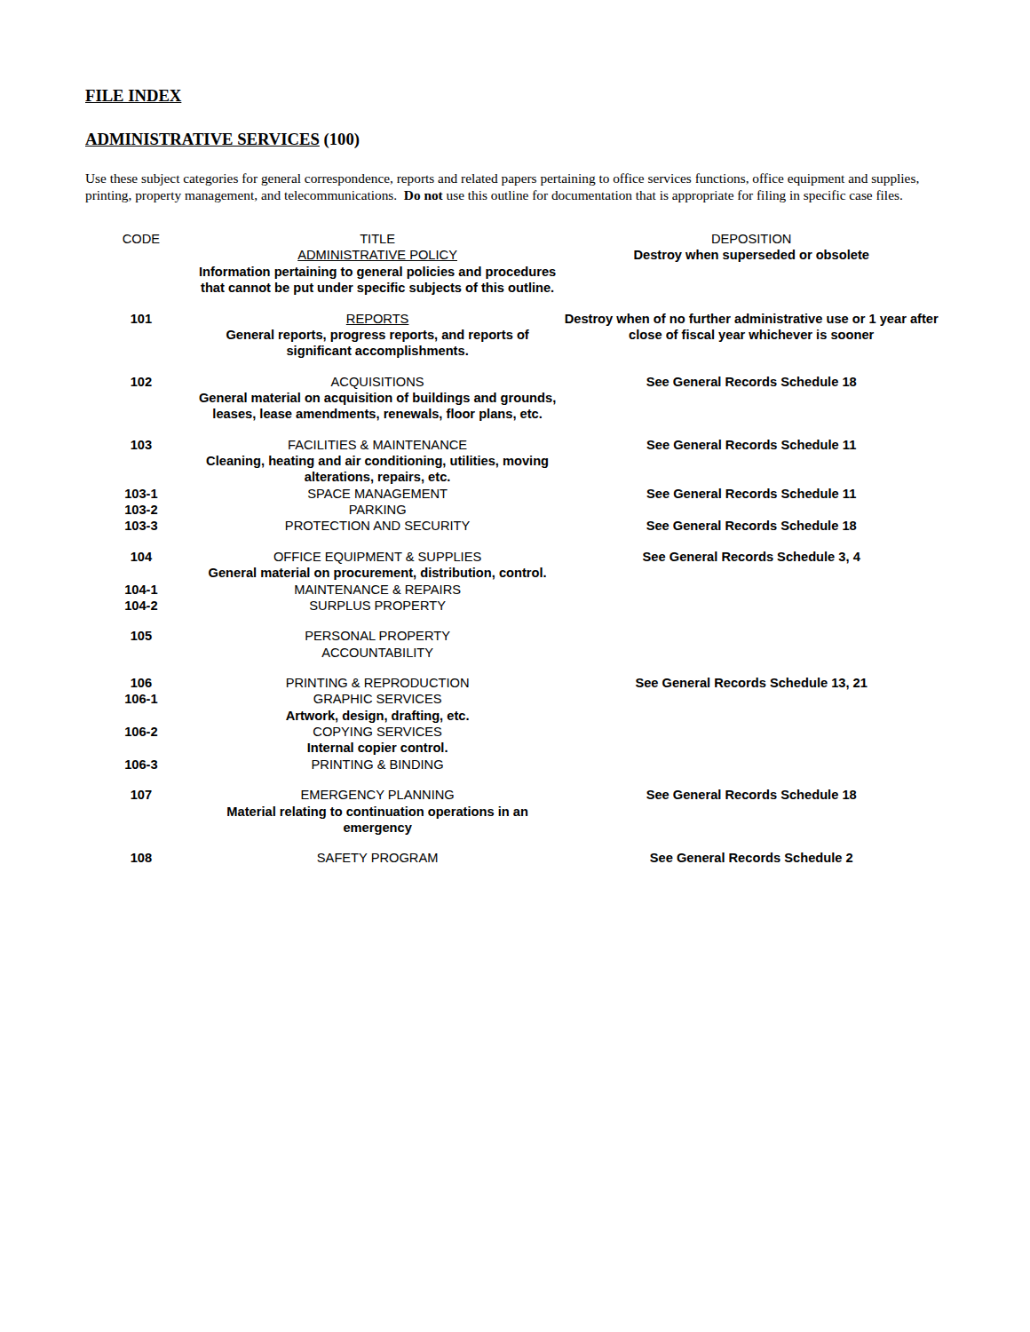FILE INDEX
ADMINISTRATIVE SERVICES (100)
Use these subject categories for general correspondence, reports and related papers pertaining to office services functions, office equipment and supplies, printing, property management, and telecommunications. Do not use this outline for documentation that is appropriate for filing in specific case files.
| CODE | TITLE | DEPOSITION |
| | ADMINISTRATIVE POLICY Information pertaining to general policies and procedures that cannot be put under specific subjects of this outline. | Destroy when superseded or obsolete |
| 101 | REPORTS General reports, progress reports, and reports of significant accomplishments. | Destroy when of no further administrative use or 1 year after close of fiscal year whichever is sooner |
| 102 | ACQUISITIONS General material on acquisition of buildings and grounds, leases, lease amendments, renewals, floor plans, etc. | See General Records Schedule 18 |
| 103 | FACILITIES & MAINTENANCE Cleaning, heating and air conditioning, utilities, moving alterations, repairs, etc. | See General Records Schedule 11 |
| 103-1 | SPACE MANAGEMENT | See General Records Schedule 11 |
| 103-2 | PARKING | |
| 103-3 | PROTECTION AND SECURITY | See General Records Schedule 18 |
| 104 | OFFICE EQUIPMENT & SUPPLIES General material on procurement, distribution, control. | See General Records Schedule 3, 4 |
| 104-1 | MAINTENANCE & REPAIRS | |
| 104-2 | SURPLUS PROPERTY | |
| 105 | PERSONAL PROPERTY ACCOUNTABILITY | |
| 106 | PRINTING & REPRODUCTION | See General Records Schedule 13, 21 |
| 106-1 | GRAPHIC SERVICES Artwork, design, drafting, etc. | |
| 106-2 | COPYING SERVICES Internal copier control. | |
| 106-3 | PRINTING & BINDING | |
| 107 | EMERGENCY PLANNING Material relating to continuation operations in an emergency | See General Records Schedule 18 |
| 108 | SAFETY PROGRAM | See General Records Schedule 2 |